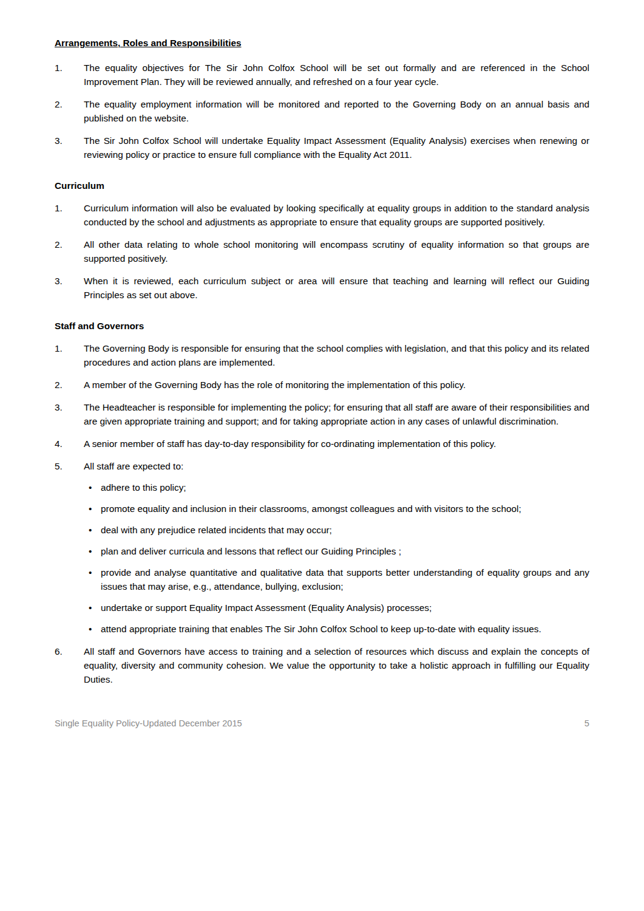Arrangements, Roles and Responsibilities
The equality objectives for The Sir John Colfox School will be set out formally and are referenced in the School Improvement Plan. They will be reviewed annually, and refreshed on a four year cycle.
The equality employment information will be monitored and reported to the Governing Body on an annual basis and published on the website.
The Sir John Colfox School will undertake Equality Impact Assessment (Equality Analysis) exercises when renewing or reviewing policy or practice to ensure full compliance with the Equality Act 2011.
Curriculum
Curriculum information will also be evaluated by looking specifically at equality groups in addition to the standard analysis conducted by the school and adjustments as appropriate to ensure that equality groups are supported positively.
All other data relating to whole school monitoring will encompass scrutiny of equality information so that groups are supported positively.
When it is reviewed, each curriculum subject or area will ensure that teaching and learning will reflect our Guiding Principles as set out above.
Staff and Governors
The Governing Body is responsible for ensuring that the school complies with legislation, and that this policy and its related procedures and action plans are implemented.
A member of the Governing Body has the role of monitoring the implementation of this policy.
The Headteacher is responsible for implementing the policy; for ensuring that all staff are aware of their responsibilities and are given appropriate training and support; and for taking appropriate action in any cases of unlawful discrimination.
A senior member of staff has day-to-day responsibility for co-ordinating implementation of this policy.
All staff are expected to:
adhere to this policy;
promote equality and inclusion in their classrooms, amongst colleagues and with visitors to the school;
deal with any prejudice related incidents that may occur;
plan and deliver curricula and lessons that reflect our Guiding Principles ;
provide and analyse quantitative and qualitative data that supports better understanding of equality groups and any issues that may arise, e.g., attendance, bullying, exclusion;
undertake or support Equality Impact Assessment (Equality Analysis) processes;
attend appropriate training that enables The Sir John Colfox School to keep up-to-date with equality issues.
All staff and Governors have access to training and a selection of resources which discuss and explain the concepts of equality, diversity and community cohesion. We value the opportunity to take a holistic approach in fulfilling our Equality Duties.
Single Equality Policy-Updated December 2015 5